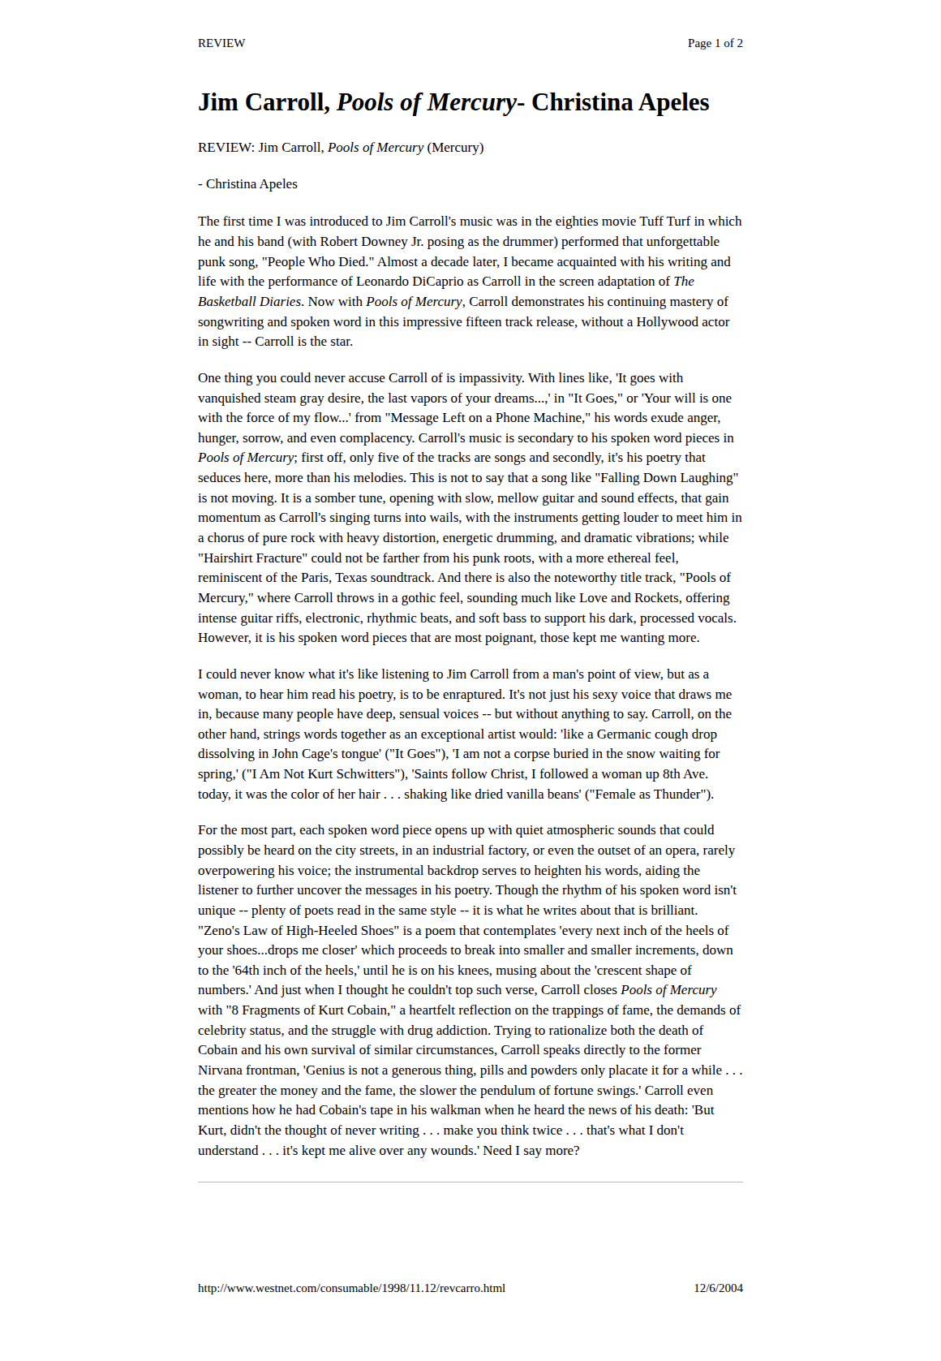REVIEW Page 1 of 2
Jim Carroll, Pools of Mercury- Christina Apeles
REVIEW: Jim Carroll, Pools of Mercury (Mercury)
- Christina Apeles
The first time I was introduced to Jim Carroll's music was in the eighties movie Tuff Turf in which he and his band (with Robert Downey Jr. posing as the drummer) performed that unforgettable punk song, "People Who Died." Almost a decade later, I became acquainted with his writing and life with the performance of Leonardo DiCaprio as Carroll in the screen adaptation of The Basketball Diaries. Now with Pools of Mercury, Carroll demonstrates his continuing mastery of songwriting and spoken word in this impressive fifteen track release, without a Hollywood actor in sight -- Carroll is the star.
One thing you could never accuse Carroll of is impassivity. With lines like, 'It goes with vanquished steam gray desire, the last vapors of your dreams...,' in "It Goes," or 'Your will is one with the force of my flow...' from "Message Left on a Phone Machine," his words exude anger, hunger, sorrow, and even complacency. Carroll's music is secondary to his spoken word pieces in Pools of Mercury; first off, only five of the tracks are songs and secondly, it's his poetry that seduces here, more than his melodies. This is not to say that a song like "Falling Down Laughing" is not moving. It is a somber tune, opening with slow, mellow guitar and sound effects, that gain momentum as Carroll's singing turns into wails, with the instruments getting louder to meet him in a chorus of pure rock with heavy distortion, energetic drumming, and dramatic vibrations; while "Hairshirt Fracture" could not be farther from his punk roots, with a more ethereal feel, reminiscent of the Paris, Texas soundtrack. And there is also the noteworthy title track, "Pools of Mercury," where Carroll throws in a gothic feel, sounding much like Love and Rockets, offering intense guitar riffs, electronic, rhythmic beats, and soft bass to support his dark, processed vocals. However, it is his spoken word pieces that are most poignant, those kept me wanting more.
I could never know what it's like listening to Jim Carroll from a man's point of view, but as a woman, to hear him read his poetry, is to be enraptured. It's not just his sexy voice that draws me in, because many people have deep, sensual voices -- but without anything to say. Carroll, on the other hand, strings words together as an exceptional artist would: 'like a Germanic cough drop dissolving in John Cage's tongue' ("It Goes"), 'I am not a corpse buried in the snow waiting for spring,' ("I Am Not Kurt Schwitters"), 'Saints follow Christ, I followed a woman up 8th Ave. today, it was the color of her hair . . . shaking like dried vanilla beans' ("Female as Thunder").
For the most part, each spoken word piece opens up with quiet atmospheric sounds that could possibly be heard on the city streets, in an industrial factory, or even the outset of an opera, rarely overpowering his voice; the instrumental backdrop serves to heighten his words, aiding the listener to further uncover the messages in his poetry. Though the rhythm of his spoken word isn't unique -- plenty of poets read in the same style -- it is what he writes about that is brilliant. "Zeno's Law of High-Heeled Shoes" is a poem that contemplates 'every next inch of the heels of your shoes...drops me closer' which proceeds to break into smaller and smaller increments, down to the '64th inch of the heels,' until he is on his knees, musing about the 'crescent shape of numbers.' And just when I thought he couldn't top such verse, Carroll closes Pools of Mercury with "8 Fragments of Kurt Cobain," a heartfelt reflection on the trappings of fame, the demands of celebrity status, and the struggle with drug addiction. Trying to rationalize both the death of Cobain and his own survival of similar circumstances, Carroll speaks directly to the former Nirvana frontman, 'Genius is not a generous thing, pills and powders only placate it for a while . . . the greater the money and the fame, the slower the pendulum of fortune swings.' Carroll even mentions how he had Cobain's tape in his walkman when he heard the news of his death: 'But Kurt, didn't the thought of never writing . . . make you think twice . . . that's what I don't understand . . . it's kept me alive over any wounds.' Need I say more?
http://www.westnet.com/consumable/1998/11.12/revcarro.html 12/6/2004